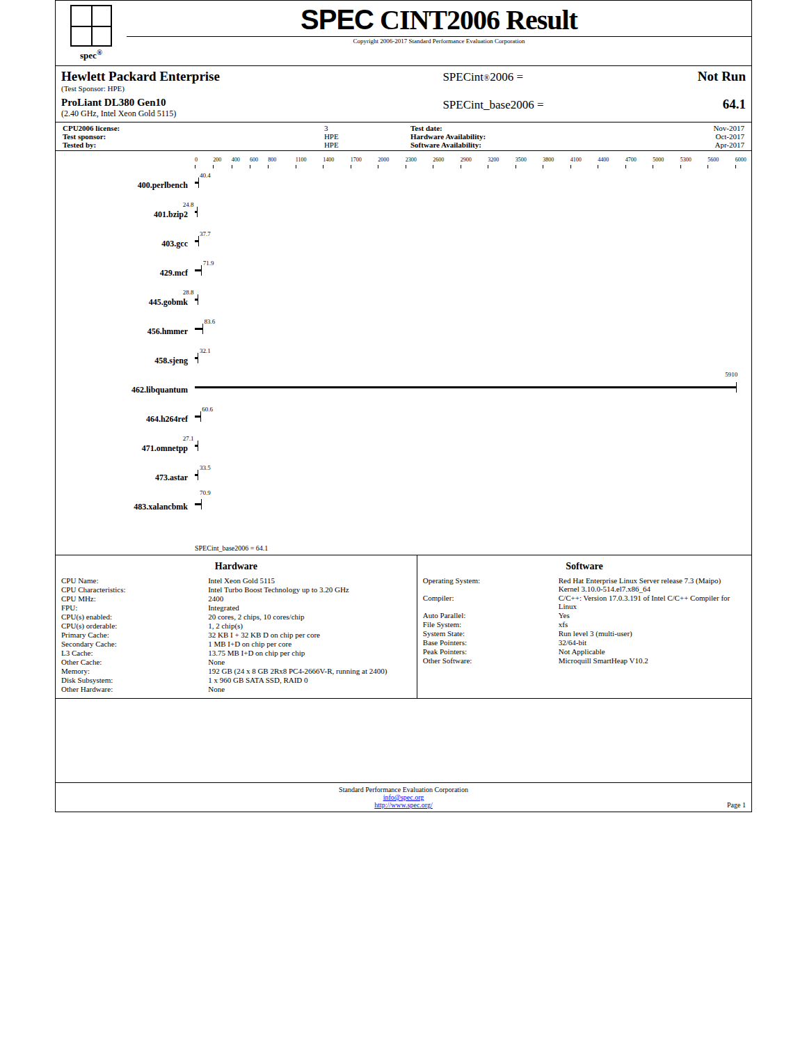spec®
SPEC CINT2006 Result
Copyright 2006-2017 Standard Performance Evaluation Corporation
Hewlett Packard Enterprise
(Test Sponsor: HPE)
ProLiant DL380 Gen10
(2.40 GHz, Intel Xeon Gold 5115)
SPECint®2006 = Not Run
SPECint_base2006 = 64.1
| CPU2006 license: | 3 |
| Test sponsor: | HPE |
| Tested by: | HPE |
| Test date: | Nov-2017 |
| Hardware Availability: | Oct-2017 |
| Software Availability: | Apr-2017 |
0 200 400 600 800 1100 1400 1700 2000 2300 2600 2900 3200 3500 3800 4100 4400 4700 5000 5300 5600 6000
400.perlbench
40.4
401.bzip2
24.8
403.gcc
37.7
429.mcf
71.9
445.gobmk
28.8
456.hmmer
83.6
458.sjeng
32.1
462.libquantum
5910
464.h264ref
60.6
471.omnetpp
27.1
473.astar
33.5
483.xalancbmk
70.9
SPECint_base2006 = 64.1
Hardware
| CPU Name: | Intel Xeon Gold 5115 |
| CPU Characteristics: | Intel Turbo Boost Technology up to 3.20 GHz |
| CPU MHz: | 2400 |
| FPU: | Integrated |
| CPU(s) enabled: | 20 cores, 2 chips, 10 cores/chip |
| CPU(s) orderable: | 1, 2 chip(s) |
| Primary Cache: | 32 KB I + 32 KB D on chip per core |
| Secondary Cache: | 1 MB I+D on chip per core |
| L3 Cache: | 13.75 MB I+D on chip per chip |
| Other Cache: | None |
| Memory: | 192 GB (24 x 8 GB 2Rx8 PC4-2666V-R, running at 2400) |
| Disk Subsystem: | 1 x 960 GB SATA SSD, RAID 0 |
| Other Hardware: | None |
Software
| Operating System: | Red Hat Enterprise Linux Server release 7.3 (Maipo) Kernel 3.10.0-514.el7.x86_64 |
| Compiler: | C/C++: Version 17.0.3.191 of Intel C/C++ Compiler for Linux |
| Auto Parallel: | Yes |
| File System: | xfs |
| System State: | Run level 3 (multi-user) |
| Base Pointers: | 32/64-bit |
| Peak Pointers: | Not Applicable |
| Other Software: | Microquill SmartHeap V10.2 |
Standard Performance Evaluation Corporation
info@spec.org
http://www.spec.org/ Page 1